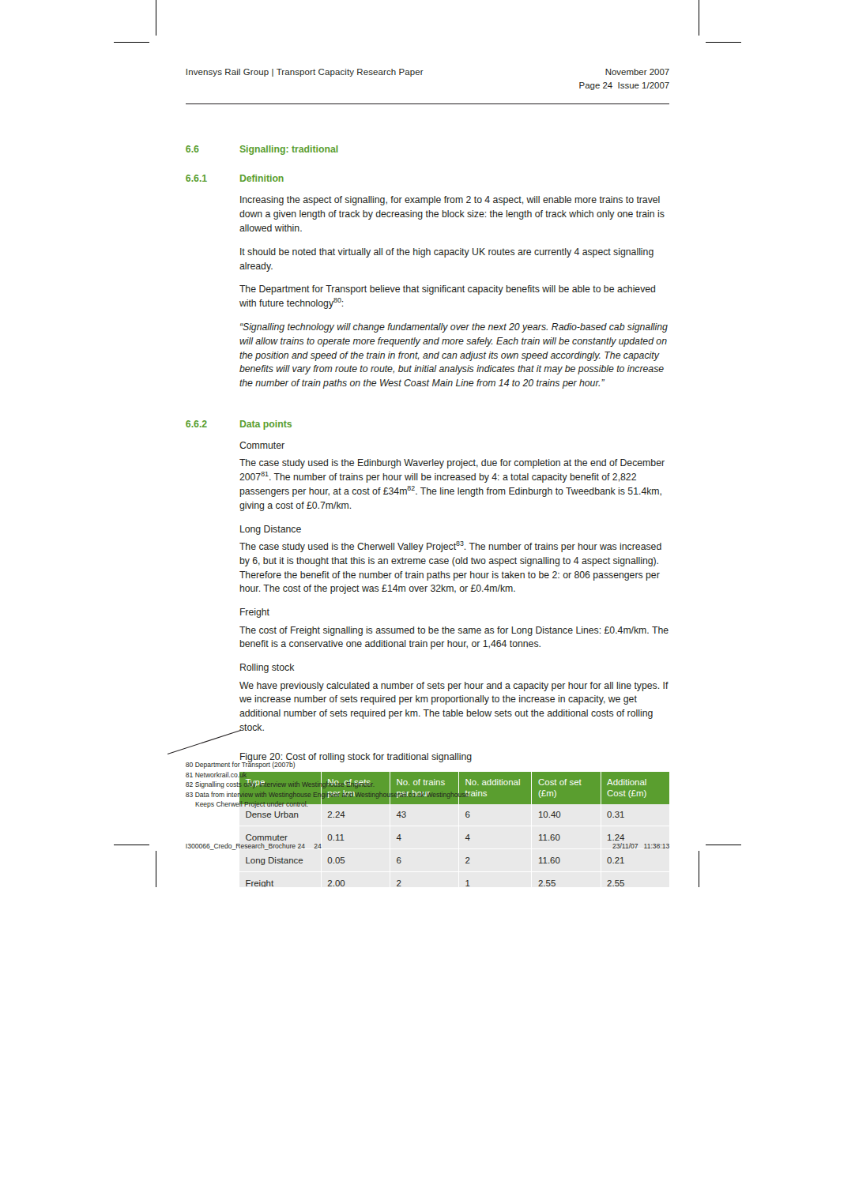Invensys Rail Group | Transport Capacity Research Paper
November 2007
Page 24 Issue 1/2007
6.6
Signalling: traditional
6.6.1
Definition
Increasing the aspect of signalling, for example from 2 to 4 aspect, will enable more trains to travel down a given length of track by decreasing the block size: the length of track which only one train is allowed within.
It should be noted that virtually all of the high capacity UK routes are currently 4 aspect signalling already.
The Department for Transport believe that significant capacity benefits will be able to be achieved with future technology80:
“Signalling technology will change fundamentally over the next 20 years. Radio-based cab signalling will allow trains to operate more frequently and more safely. Each train will be constantly updated on the position and speed of the train in front, and can adjust its own speed accordingly. The capacity benefits will vary from route to route, but initial analysis indicates that it may be possible to increase the number of train paths on the West Coast Main Line from 14 to 20 trains per hour.”
6.6.2
Data points
Commuter
The case study used is the Edinburgh Waverley project, due for completion at the end of December 200781. The number of trains per hour will be increased by 4: a total capacity benefit of 2,822 passengers per hour, at a cost of £34m82. The line length from Edinburgh to Tweedbank is 51.4km, giving a cost of £0.7m/km.
Long Distance
The case study used is the Cherwell Valley Project83. The number of trains per hour was increased by 6, but it is thought that this is an extreme case (old two aspect signalling to 4 aspect signalling). Therefore the benefit of the number of train paths per hour is taken to be 2: or 806 passengers per hour. The cost of the project was £14m over 32km, or £0.4m/km.
Freight
The cost of Freight signalling is assumed to be the same as for Long Distance Lines: £0.4m/km. The benefit is a conservative one additional train per hour, or 1,464 tonnes.
Rolling stock
We have previously calculated a number of sets per hour and a capacity per hour for all line types. If we increase number of sets required per km proportionally to the increase in capacity, we get additional number of sets required per km. The table below sets out the additional costs of rolling stock.
Figure 20: Cost of rolling stock for traditional signalling
| Type | No. of sets per km | No. of trains per hour | No. additional trains | Cost of set (£m) | Additional Cost (£m) |
| --- | --- | --- | --- | --- | --- |
| Dense Urban | 2.24 | 43 | 6 | 10.40 | 0.31 |
| Commuter | 0.11 | 4 | 4 | 11.60 | 1.24 |
| Long Distance | 0.05 | 6 | 2 | 11.60 | 0.21 |
| Freight | 2.00 | 2 | 1 | 2.55 | 2.55 |
80 Department for Transport (2007b)
81 Networkrail.co.uk
82 Signalling costs only. Interview with Westinghouse Engineer.
83 Data from interview with Westinghouse Engineer and Westinghouserail.co.uk Westinghouse
Keeps Cherwell Project under control.
I300066_Credo_Research_Brochure 2424
23/11/07 11:38:13